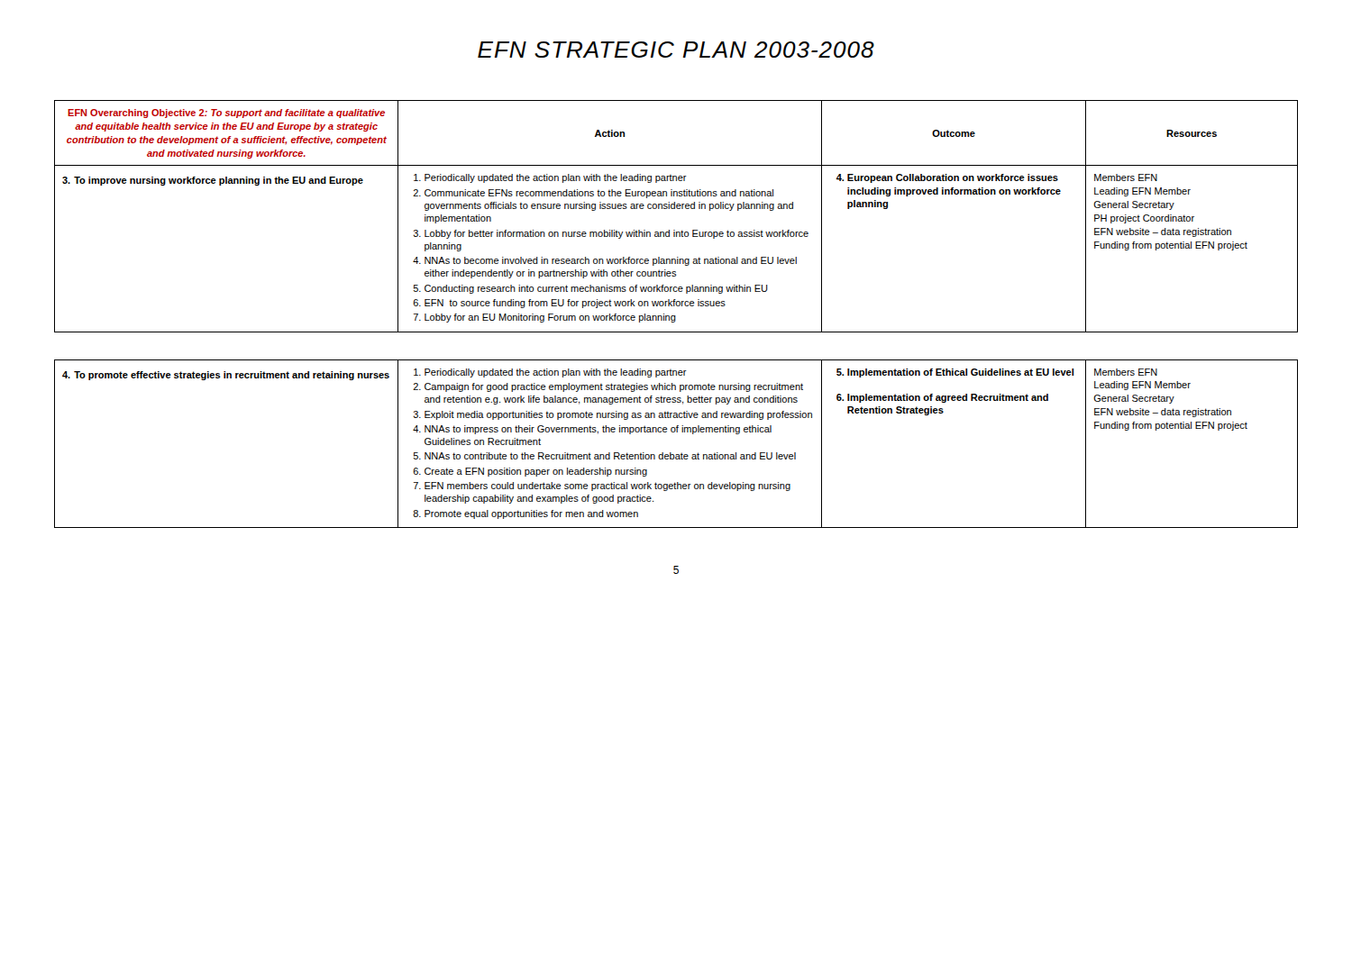EFN STRATEGIC PLAN 2003-2008
| EFN Overarching Objective 2 : To support and facilitate a qualitative and equitable health service in the EU and Europe by a strategic contribution to the development of a sufficient, effective, competent and motivated nursing workforce. | Action | Outcome | Resources |
| --- | --- | --- | --- |
| 3. To improve nursing workforce planning in the EU and Europe | Periodically updated the action plan with the leading partner Communicate EFNs recommendations to the European institutions and national governments officials to ensure nursing issues are considered in policy planning and implementation Lobby for better information on nurse mobility within and into Europe to assist workforce planning NNAs to become involved in research on workforce planning at national and EU level either independently or in partnership with other countries Conducting research into current mechanisms of workforce planning within EU EFN to source funding from EU for project work on workforce issues Lobby for an EU Monitoring Forum on workforce planning | European Collaboration on workforce issues including improved information on workforce planning | Members EFN Leading EFN Member General Secretary PH project Coordinator EFN website – data registration Funding from potential EFN project |
| 4. To promote effective strategies in recruitment and retaining nurses | Periodically updated the action plan with the leading partner Campaign for good practice employment strategies which promote nursing recruitment and retention e.g. work life balance, management of stress, better pay and conditions Exploit media opportunities to promote nursing as an attractive and rewarding profession NNAs to impress on their Governments, the importance of implementing ethical Guidelines on Recruitment NNAs to contribute to the Recruitment and Retention debate at national and EU level Create a EFN position paper on leadership nursing EFN members could undertake some practical work together on developing nursing leadership capability and examples of good practice. Promote equal opportunities for men and women | Implementation of Ethical Guidelines at EU level Implementation of agreed Recruitment and Retention Strategies | Members EFN Leading EFN Member General Secretary EFN website – data registration Funding from potential EFN project |
5